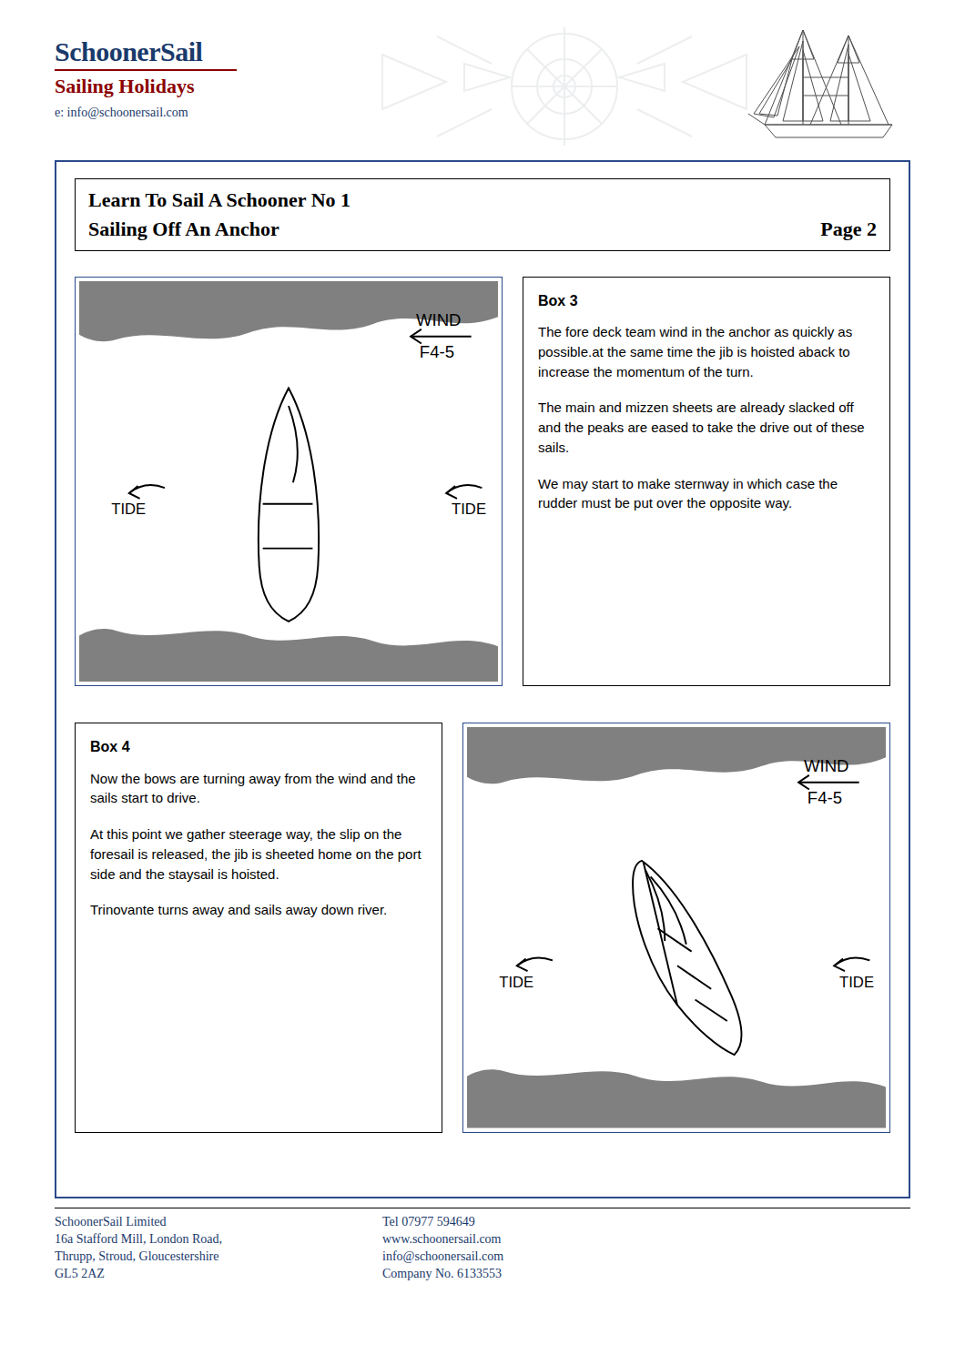Schooner Sail
Sailing Holidays
e: info@schoonersail.com
Learn To Sail A Schooner No 1
Sailing Off An Anchor
Page 2
WIND F4-5 TIDE TIDE
Box 3
The fore deck team wind in the anchor as quickly as possible.at the same time the jib is hoisted aback to increase the momentum of the turn.
The main and mizzen sheets are already slacked off and the peaks are eased to take the drive out of these sails.
We may start to make sternway in which case the rudder must be put over the opposite way.
Box 4
Now the bows are turning away from the wind and the sails start to drive.
At this point we gather steerage way, the slip on the foresail is released, the jib is sheeted home on the port side and the staysail is hoisted.
Trinovante turns away and sails away down river.
WIND F4-5 TIDE TIDE
SchoonerSail Limited
16a Stafford Mill, London Road,
Thrupp, Stroud, Gloucestershire
GL5 2AZ
Tel 07977 594649
www.schoonersail.com
info@schoonersail.com
Company No. 6133553